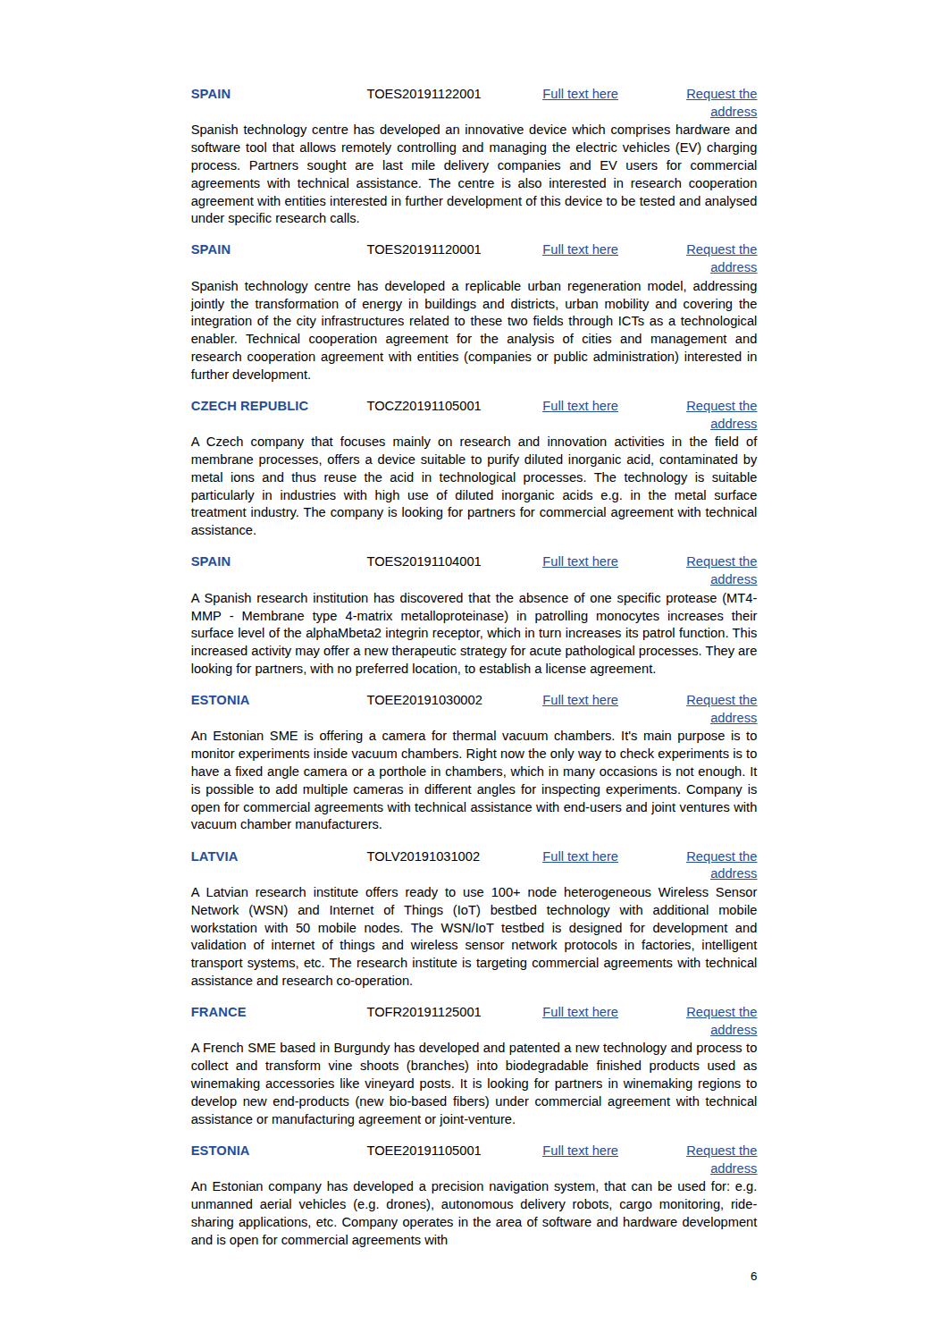SPAIN TOES20191122001 Full text here Request the address
Spanish technology centre has developed an innovative device which comprises hardware and software tool that allows remotely controlling and managing the electric vehicles (EV) charging process. Partners sought are last mile delivery companies and EV users for commercial agreements with technical assistance. The centre is also interested in research cooperation agreement with entities interested in further development of this device to be tested and analysed under specific research calls.
SPAIN TOES20191120001 Full text here Request the address
Spanish technology centre has developed a replicable urban regeneration model, addressing jointly the transformation of energy in buildings and districts, urban mobility and covering the integration of the city infrastructures related to these two fields through ICTs as a technological enabler. Technical cooperation agreement for the analysis of cities and management and research cooperation agreement with entities (companies or public administration) interested in further development.
CZECH REPUBLIC TOCZ20191105001 Full text here Request the address
A Czech company that focuses mainly on research and innovation activities in the field of membrane processes, offers a device suitable to purify diluted inorganic acid, contaminated by metal ions and thus reuse the acid in technological processes. The technology is suitable particularly in industries with high use of diluted inorganic acids e.g. in the metal surface treatment industry. The company is looking for partners for commercial agreement with technical assistance.
SPAIN TOES20191104001 Full text here Request the address
A Spanish research institution has discovered that the absence of one specific protease (MT4-MMP - Membrane type 4-matrix metalloproteinase) in patrolling monocytes increases their surface level of the alphaMbeta2 integrin receptor, which in turn increases its patrol function. This increased activity may offer a new therapeutic strategy for acute pathological processes. They are looking for partners, with no preferred location, to establish a license agreement.
ESTONIA TOEE20191030002 Full text here Request the address
An Estonian SME is offering a camera for thermal vacuum chambers. It's main purpose is to monitor experiments inside vacuum chambers. Right now the only way to check experiments is to have a fixed angle camera or a porthole in chambers, which in many occasions is not enough. It is possible to add multiple cameras in different angles for inspecting experiments. Company is open for commercial agreements with technical assistance with end-users and joint ventures with vacuum chamber manufacturers.
LATVIA TOLV20191031002 Full text here Request the address
A Latvian research institute offers ready to use 100+ node heterogeneous Wireless Sensor Network (WSN) and Internet of Things (IoT) bestbed technology with additional mobile workstation with 50 mobile nodes. The WSN/IoT testbed is designed for development and validation of internet of things and wireless sensor network protocols in factories, intelligent transport systems, etc. The research institute is targeting commercial agreements with technical assistance and research co-operation.
FRANCE TOFR20191125001 Full text here Request the address
A French SME based in Burgundy has developed and patented a new technology and process to collect and transform vine shoots (branches) into biodegradable finished products used as winemaking accessories like vineyard posts. It is looking for partners in winemaking regions to develop new end-products (new bio-based fibers) under commercial agreement with technical assistance or manufacturing agreement or joint-venture.
ESTONIA TOEE20191105001 Full text here Request the address
An Estonian company has developed a precision navigation system, that can be used for: e.g. unmanned aerial vehicles (e.g. drones), autonomous delivery robots, cargo monitoring, ride-sharing applications, etc. Company operates in the area of software and hardware development and is open for commercial agreements with
6